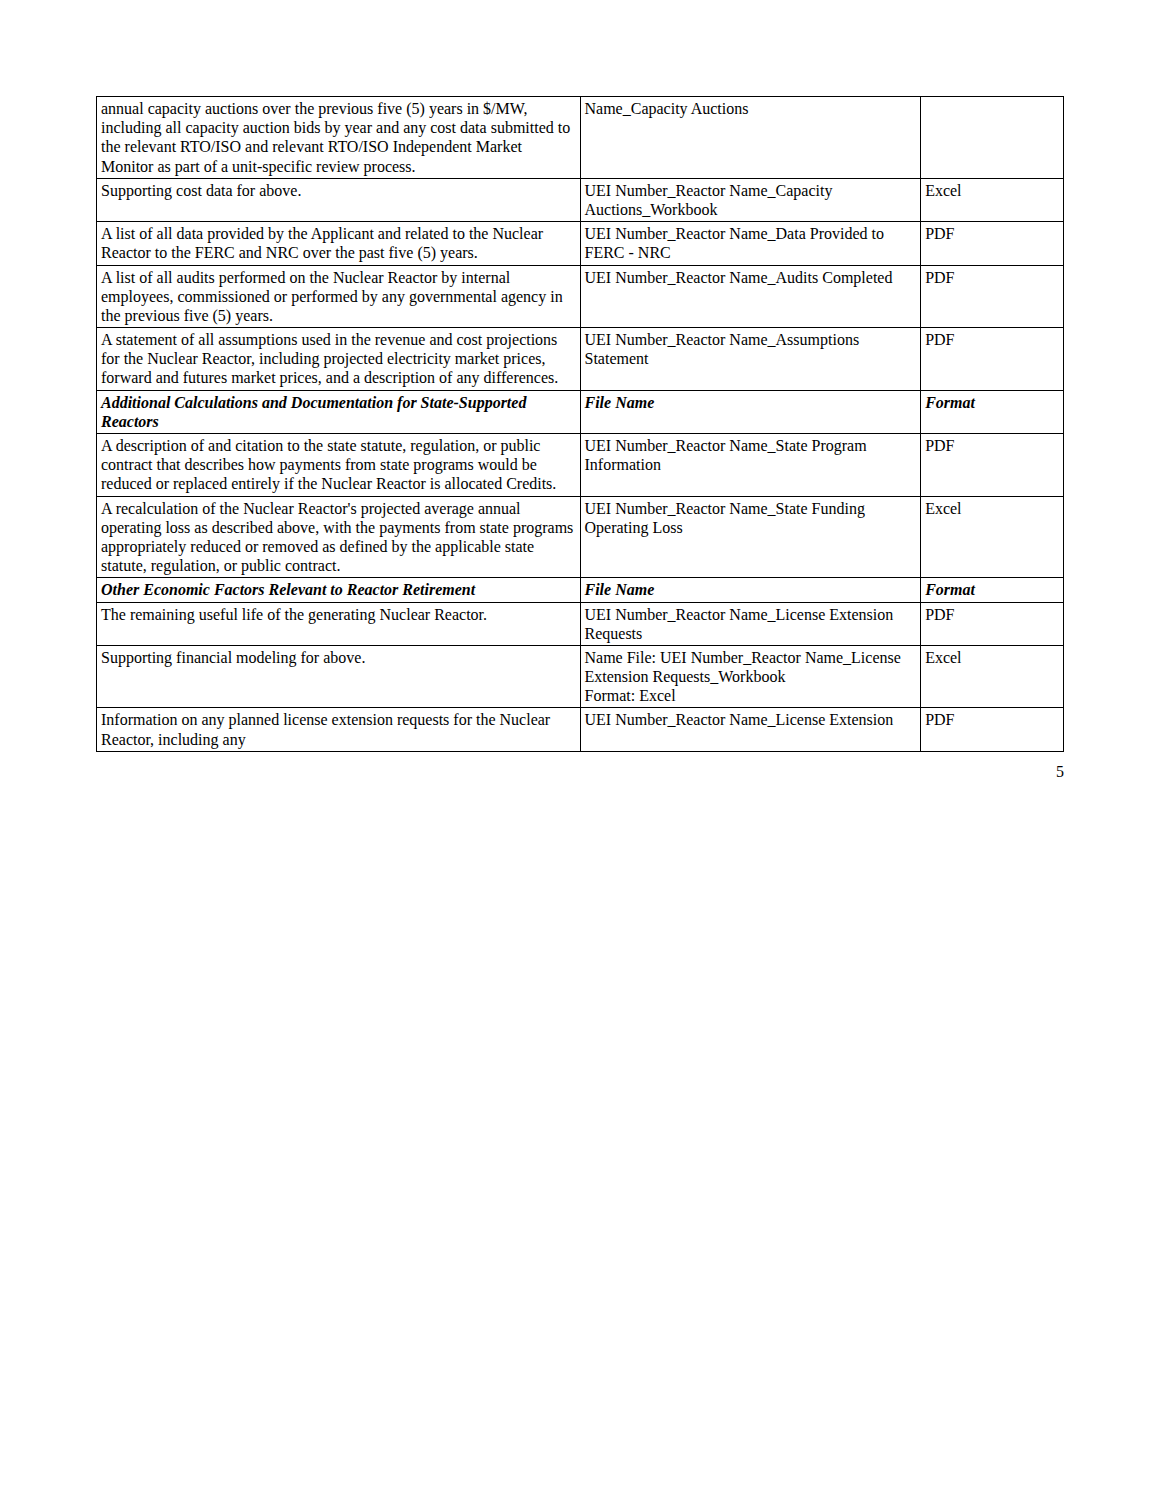| annual capacity auctions over the previous five (5) years in $/MW, including all capacity auction bids by year and any cost data submitted to the relevant RTO/ISO and relevant RTO/ISO Independent Market Monitor as part of a unit-specific review process. | Name_Capacity Auctions | |
| Supporting cost data for above. | UEI Number_Reactor Name_Capacity Auctions_Workbook | Excel |
| A list of all data provided by the Applicant and related to the Nuclear Reactor to the FERC and NRC over the past five (5) years. | UEI Number_Reactor Name_Data Provided to FERC - NRC | PDF |
| A list of all audits performed on the Nuclear Reactor by internal employees, commissioned or performed by any governmental agency in the previous five (5) years. | UEI Number_Reactor Name_Audits Completed | PDF |
| A statement of all assumptions used in the revenue and cost projections for the Nuclear Reactor, including projected electricity market prices, forward and futures market prices, and a description of any differences. | UEI Number_Reactor Name_Assumptions Statement | PDF |
| Additional Calculations and Documentation for State-Supported Reactors | File Name | Format |
| A description of and citation to the state statute, regulation, or public contract that describes how payments from state programs would be reduced or replaced entirely if the Nuclear Reactor is allocated Credits. | UEI Number_Reactor Name_State Program Information | PDF |
| A recalculation of the Nuclear Reactor's projected average annual operating loss as described above, with the payments from state programs appropriately reduced or removed as defined by the applicable state statute, regulation, or public contract. | UEI Number_Reactor Name_State Funding Operating Loss | Excel |
| Other Economic Factors Relevant to Reactor Retirement | File Name | Format |
| The remaining useful life of the generating Nuclear Reactor. | UEI Number_Reactor Name_License Extension Requests | PDF |
| Supporting financial modeling for above. | Name File: UEI Number_Reactor Name_License Extension Requests_Workbook Format: Excel | Excel |
| Information on any planned license extension requests for the Nuclear Reactor, including any | UEI Number_Reactor Name_License Extension | PDF |
5